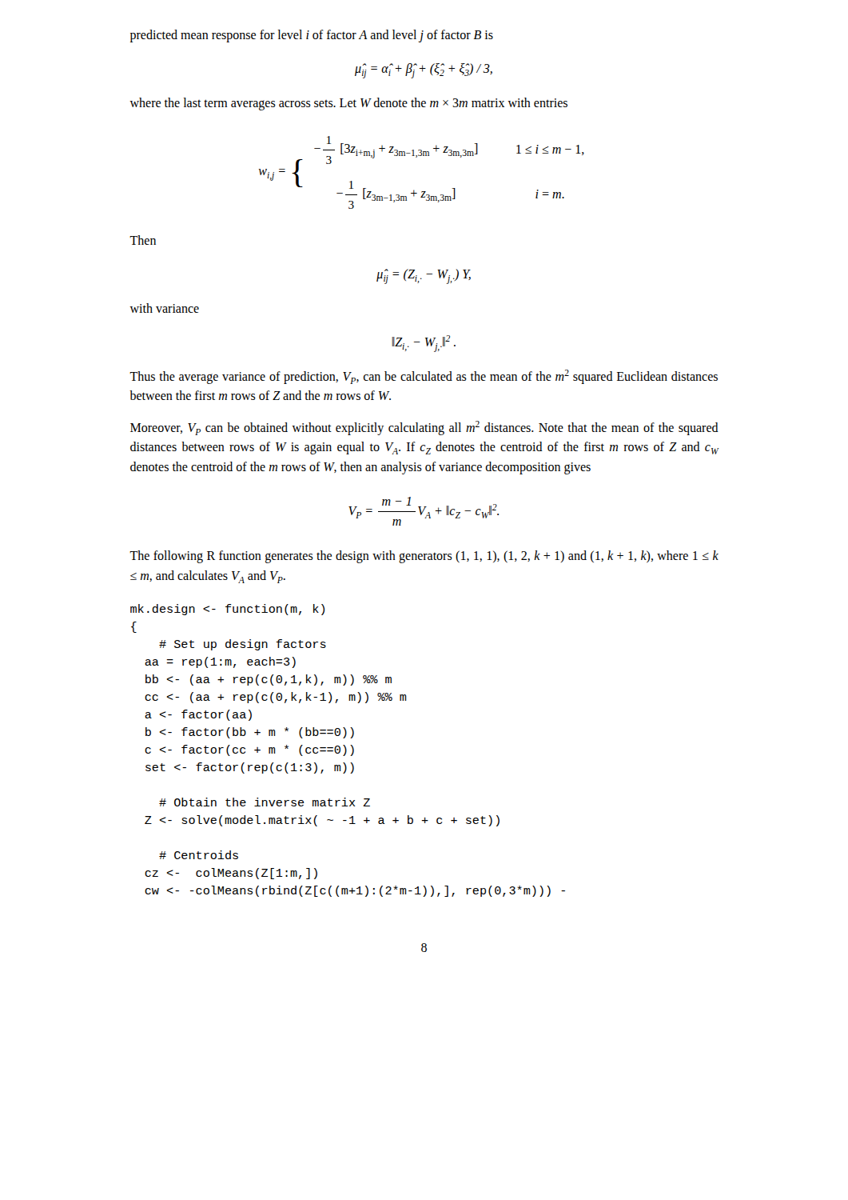predicted mean response for level i of factor A and level j of factor B is
μ̂ij = α̂i + β̂j + (ξ̂2 + ξ̂3) / 3,
where the last term averages across sets. Let W denote the m × 3m matrix with entries
wi,j = {
| − 1 3 [3 z i+m,j + z 3m−1,3m + z 3m,3m ] | 1 ≤ i ≤ m − 1, |
| − 1 3 [ z 3m−1,3m + z 3m,3m ] | i = m . |
Then
μ̂ij = (Zi,· − Wj,·) Y,
with variance
‖Zi,· − Wj,·‖2 .
Thus the average variance of prediction, VP, can be calculated as the mean of the m2 squared Euclidean distances between the first m rows of Z and the m rows of W.
Moreover, VP can be obtained without explicitly calculating all m2 distances. Note that the mean of the squared distances between rows of W is again equal to VA. If cZ denotes the centroid of the first m rows of Z and cW denotes the centroid of the m rows of W, then an analysis of variance decomposition gives
VP = m − 1 m VA + ‖cZ − cW‖2.
The following R function generates the design with generators (1, 1, 1), (1, 2, k + 1) and (1, k + 1, k), where 1 ≤ k ≤ m, and calculates VA and VP.
mk.design <- function(m, k)
{
    # Set up design factors
  aa = rep(1:m, each=3)
  bb <- (aa + rep(c(0,1,k), m)) %% m
  cc <- (aa + rep(c(0,k,k-1), m)) %% m
  a <- factor(aa)
  b <- factor(bb + m * (bb==0))
  c <- factor(cc + m * (cc==0))
  set <- factor(rep(c(1:3), m))

    # Obtain the inverse matrix Z
  Z <- solve(model.matrix( ~ -1 + a + b + c + set))

    # Centroids
  cz <-  colMeans(Z[1:m,])
  cw <- -colMeans(rbind(Z[c((m+1):(2*m-1)),], rep(0,3*m))) -
8